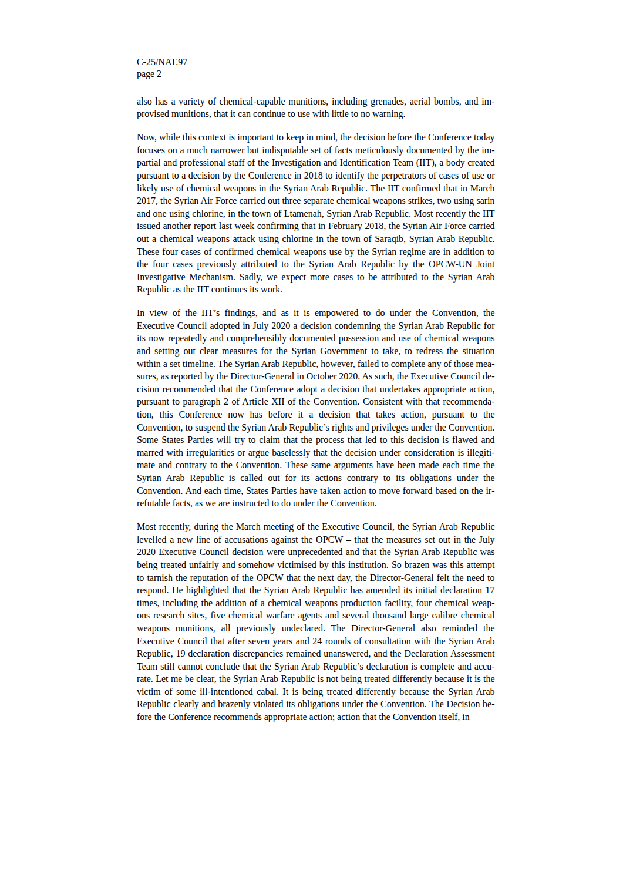C-25/NAT.97
page 2
also has a variety of chemical-capable munitions, including grenades, aerial bombs, and improvised munitions, that it can continue to use with little to no warning.
Now, while this context is important to keep in mind, the decision before the Conference today focuses on a much narrower but indisputable set of facts meticulously documented by the impartial and professional staff of the Investigation and Identification Team (IIT), a body created pursuant to a decision by the Conference in 2018 to identify the perpetrators of cases of use or likely use of chemical weapons in the Syrian Arab Republic. The IIT confirmed that in March 2017, the Syrian Air Force carried out three separate chemical weapons strikes, two using sarin and one using chlorine, in the town of Ltamenah, Syrian Arab Republic. Most recently the IIT issued another report last week confirming that in February 2018, the Syrian Air Force carried out a chemical weapons attack using chlorine in the town of Saraqib, Syrian Arab Republic. These four cases of confirmed chemical weapons use by the Syrian regime are in addition to the four cases previously attributed to the Syrian Arab Republic by the OPCW-UN Joint Investigative Mechanism. Sadly, we expect more cases to be attributed to the Syrian Arab Republic as the IIT continues its work.
In view of the IIT’s findings, and as it is empowered to do under the Convention, the Executive Council adopted in July 2020 a decision condemning the Syrian Arab Republic for its now repeatedly and comprehensibly documented possession and use of chemical weapons and setting out clear measures for the Syrian Government to take, to redress the situation within a set timeline. The Syrian Arab Republic, however, failed to complete any of those measures, as reported by the Director-General in October 2020. As such, the Executive Council decision recommended that the Conference adopt a decision that undertakes appropriate action, pursuant to paragraph 2 of Article XII of the Convention. Consistent with that recommendation, this Conference now has before it a decision that takes action, pursuant to the Convention, to suspend the Syrian Arab Republic’s rights and privileges under the Convention. Some States Parties will try to claim that the process that led to this decision is flawed and marred with irregularities or argue baselessly that the decision under consideration is illegitimate and contrary to the Convention. These same arguments have been made each time the Syrian Arab Republic is called out for its actions contrary to its obligations under the Convention. And each time, States Parties have taken action to move forward based on the irrefutable facts, as we are instructed to do under the Convention.
Most recently, during the March meeting of the Executive Council, the Syrian Arab Republic levelled a new line of accusations against the OPCW – that the measures set out in the July 2020 Executive Council decision were unprecedented and that the Syrian Arab Republic was being treated unfairly and somehow victimised by this institution. So brazen was this attempt to tarnish the reputation of the OPCW that the next day, the Director-General felt the need to respond. He highlighted that the Syrian Arab Republic has amended its initial declaration 17 times, including the addition of a chemical weapons production facility, four chemical weapons research sites, five chemical warfare agents and several thousand large calibre chemical weapons munitions, all previously undeclared. The Director-General also reminded the Executive Council that after seven years and 24 rounds of consultation with the Syrian Arab Republic, 19 declaration discrepancies remained unanswered, and the Declaration Assessment Team still cannot conclude that the Syrian Arab Republic’s declaration is complete and accurate. Let me be clear, the Syrian Arab Republic is not being treated differently because it is the victim of some ill-intentioned cabal. It is being treated differently because the Syrian Arab Republic clearly and brazenly violated its obligations under the Convention. The Decision before the Conference recommends appropriate action; action that the Convention itself, in